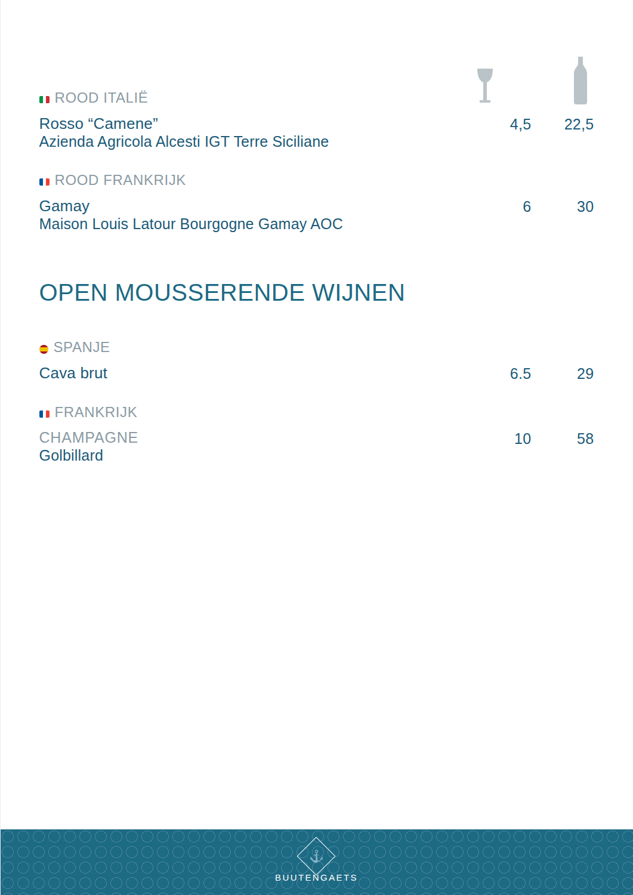| ROOD ITALIË | | |
| Rosso “Camene” Azienda Agricola Alcesti IGT Terre Siciliane | 4,5 | 22,5 |
| ROOD FRANKRIJK | | |
| Gamay Maison Louis Latour Bourgogne Gamay AOC | 6 | 30 |
Open mousserende wijnen
| SPANJE | | |
| Cava brut | 6.5 | 29 |
| FRANKRIJK | | |
| CHAMPAGNE Golbillard | 10 | 58 |
⚓
BUUTENGAETS